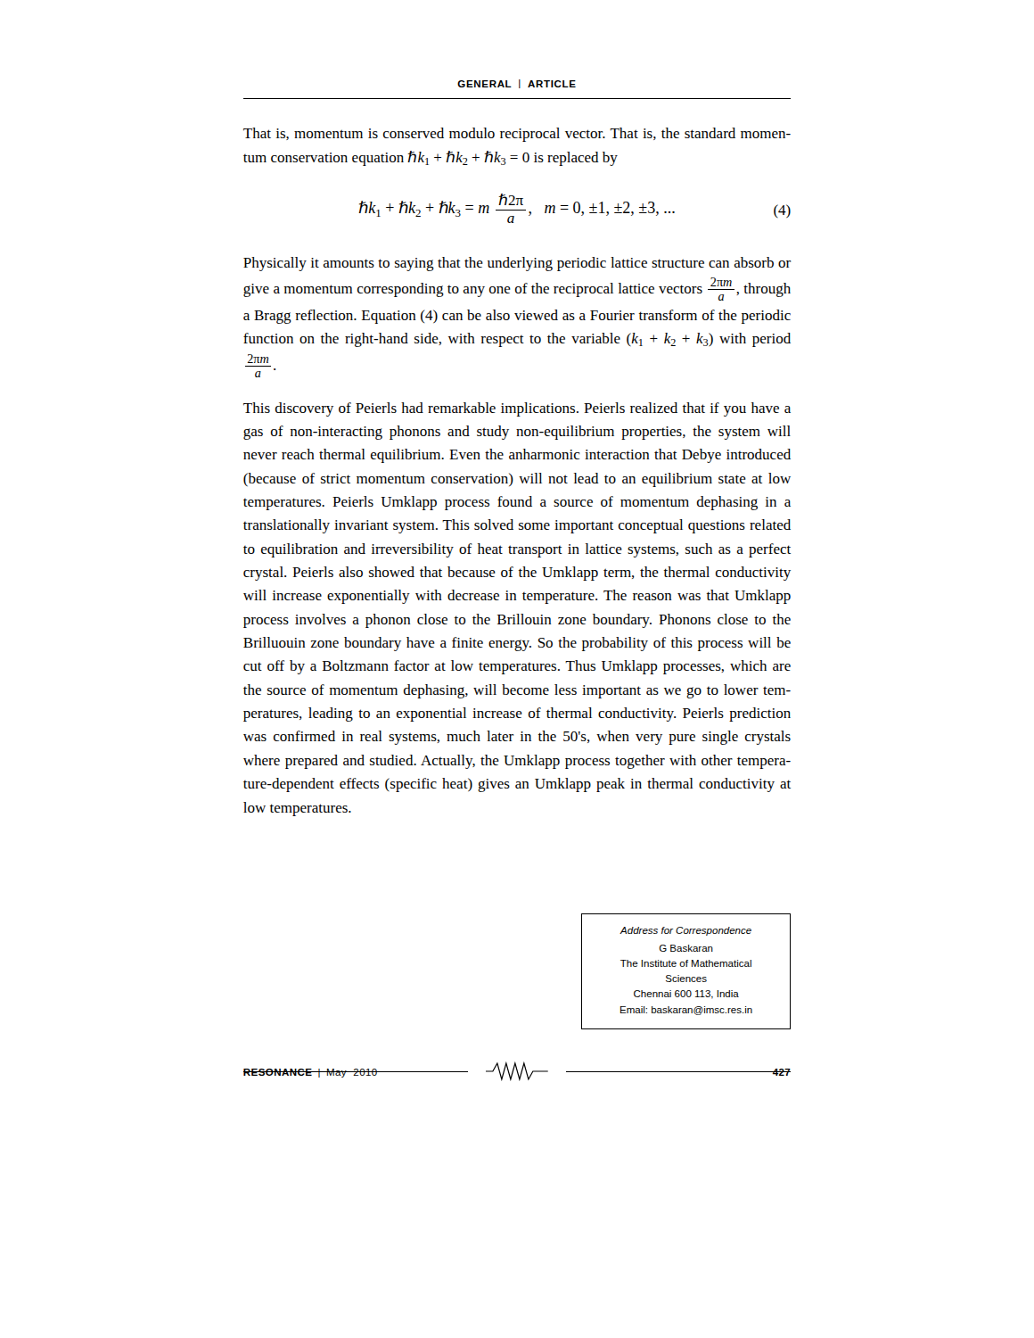GENERAL|ARTICLE
That is, momentum is conserved modulo reciprocal vector. That is, the standard momentum conservation equation ℏk1 + ℏk2 + ℏk3 = 0 is replaced by
ℏk1 + ℏk2 + ℏk3 = m ℏ2π a, m = 0, ±1, ±2, ±3, ...
(4)
Physically it amounts to saying that the underlying periodic lattice structure can absorb or give a momentum corresponding to any one of the reciprocal lattice vectors 2πm a, through a Bragg reflection. Equation (4) can be also viewed as a Fourier transform of the periodic function on the right-hand side, with respect to the variable (k1 + k2 + k3) with period 2πm a.
This discovery of Peierls had remarkable implications. Peierls realized that if you have a gas of non-interacting phonons and study non-equilibrium properties, the system will never reach thermal equilibrium. Even the anharmonic interaction that Debye introduced (because of strict momentum conservation) will not lead to an equilibrium state at low temperatures. Peierls Umklapp process found a source of momentum dephasing in a translationally invariant system. This solved some important conceptual questions related to equilibration and irreversibility of heat transport in lattice systems, such as a perfect crystal. Peierls also showed that because of the Umklapp term, the thermal conductivity will increase exponentially with decrease in temperature. The reason was that Umklapp process involves a phonon close to the Brillouin zone boundary. Phonons close to the Brilluouin zone boundary have a finite energy. So the probability of this process will be cut off by a Boltzmann factor at low temperatures. Thus Umklapp processes, which are the source of momentum dephasing, will become less important as we go to lower temperatures, leading to an exponential increase of thermal conductivity. Peierls prediction was confirmed in real systems, much later in the 50's, when very pure single crystals where prepared and studied. Actually, the Umklapp process together with other temperature-dependent effects (specific heat) gives an Umklapp peak in thermal conductivity at low temperatures.
Address for Correspondence
G Baskaran
The Institute of Mathematical
Sciences
Chennai 600 113, India
Email: baskaran@imsc.res.in
RESONANCE|May 2010 427